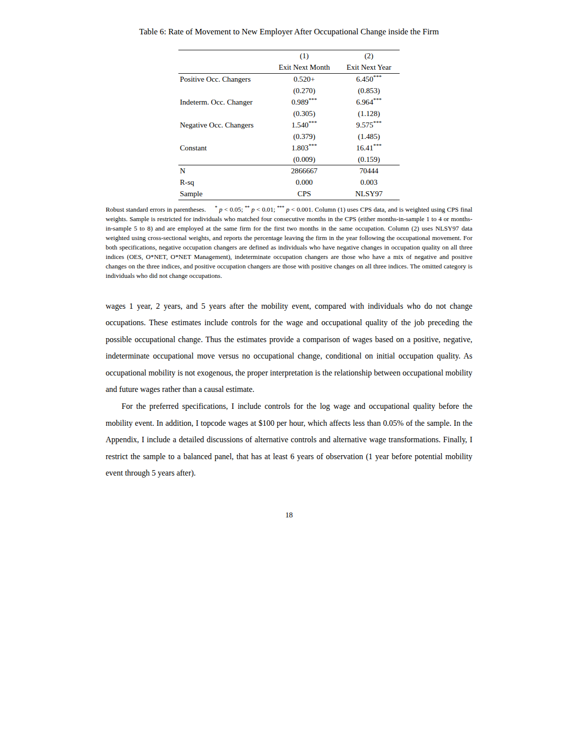Table 6: Rate of Movement to New Employer After Occupational Change inside the Firm
| | (1) | (2) |
| | Exit Next Month | Exit Next Year |
| Positive Occ. Changers | 0.520+ | 6.450 *** |
| | (0.270) | (0.853) |
| Indeterm. Occ. Changer | 0.989 *** | 6.964 *** |
| | (0.305) | (1.128) |
| Negative Occ. Changers | 1.540 *** | 9.575 *** |
| | (0.379) | (1.485) |
| Constant | 1.803 *** | 16.41 *** |
| | (0.009) | (0.159) |
| N | 2866667 | 70444 |
| R-sq | 0.000 | 0.003 |
| Sample | CPS | NLSY97 |
Robust standard errors in parentheses. * p < 0.05; ** p < 0.01; *** p < 0.001. Column (1) uses CPS data, and is weighted using CPS final weights. Sample is restricted for individuals who matched four consecutive months in the CPS (either months-in-sample 1 to 4 or months-in-sample 5 to 8) and are employed at the same firm for the first two months in the same occupation. Column (2) uses NLSY97 data weighted using cross-sectional weights, and reports the percentage leaving the firm in the year following the occupational movement. For both specifications, negative occupation changers are defined as individuals who have negative changes in occupation quality on all three indices (OES, O*NET, O*NET Management), indeterminate occupation changers are those who have a mix of negative and positive changes on the three indices, and positive occupation changers are those with positive changes on all three indices. The omitted category is individuals who did not change occupations.
wages 1 year, 2 years, and 5 years after the mobility event, compared with individuals who do not change occupations. These estimates include controls for the wage and occupational quality of the job preceding the possible occupational change. Thus the estimates provide a comparison of wages based on a positive, negative, indeterminate occupational move versus no occupational change, conditional on initial occupation quality. As occupational mobility is not exogenous, the proper interpretation is the relationship between occupational mobility and future wages rather than a causal estimate.
For the preferred specifications, I include controls for the log wage and occupational quality before the mobility event. In addition, I topcode wages at $100 per hour, which affects less than 0.05% of the sample. In the Appendix, I include a detailed discussions of alternative controls and alternative wage transformations. Finally, I restrict the sample to a balanced panel, that has at least 6 years of observation (1 year before potential mobility event through 5 years after).
18